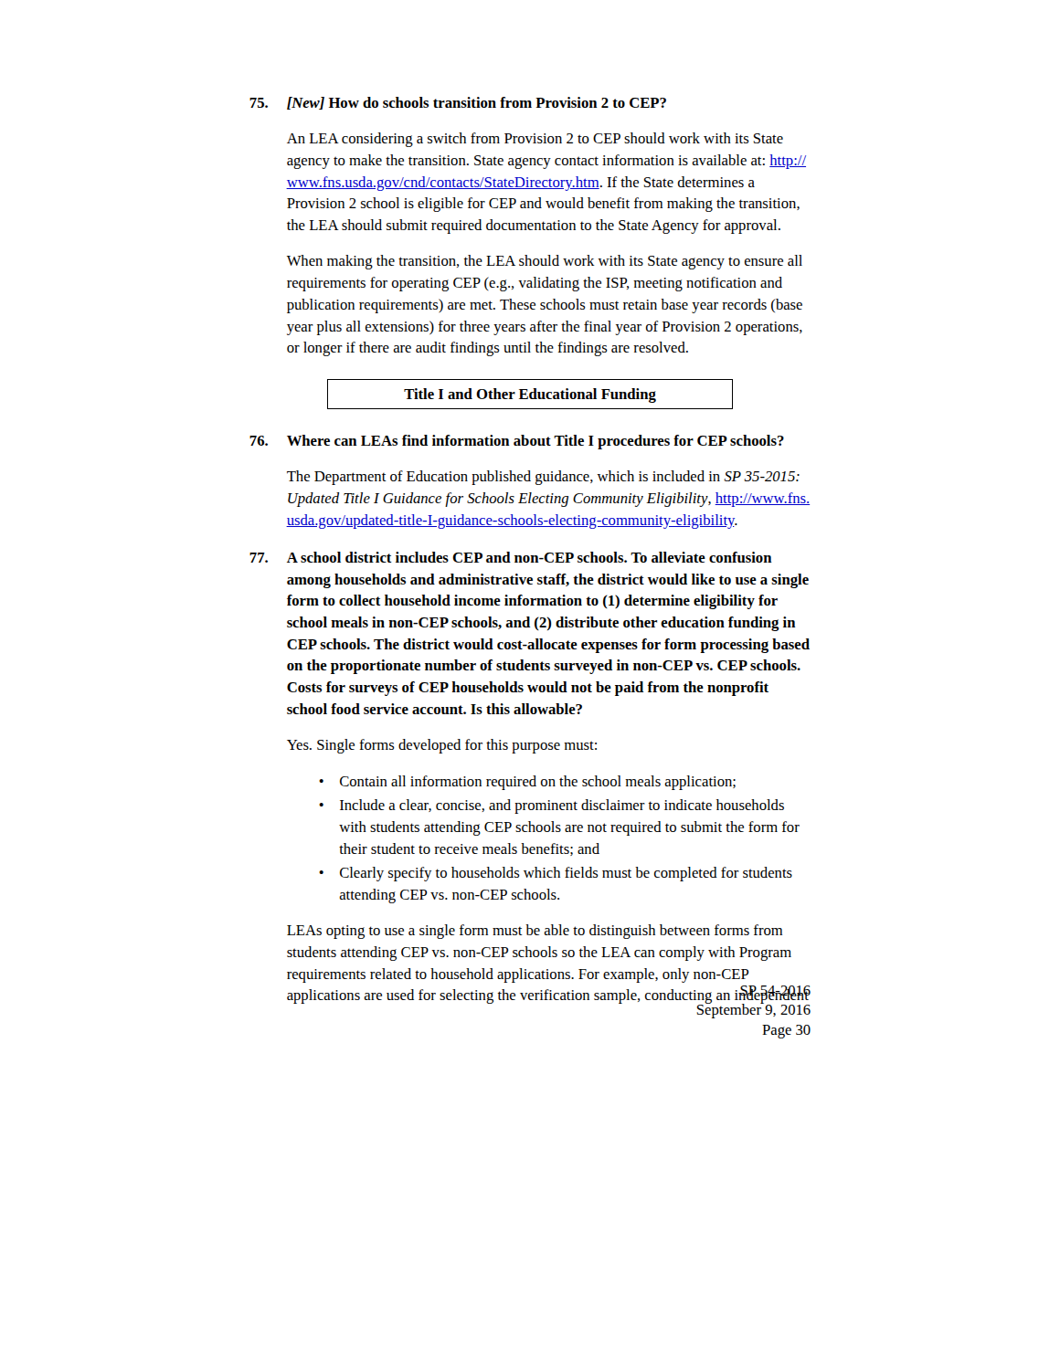75. [New] How do schools transition from Provision 2 to CEP?
An LEA considering a switch from Provision 2 to CEP should work with its State agency to make the transition. State agency contact information is available at: http://www.fns.usda.gov/cnd/contacts/StateDirectory.htm. If the State determines a Provision 2 school is eligible for CEP and would benefit from making the transition, the LEA should submit required documentation to the State Agency for approval.
When making the transition, the LEA should work with its State agency to ensure all requirements for operating CEP (e.g., validating the ISP, meeting notification and publication requirements) are met. These schools must retain base year records (base year plus all extensions) for three years after the final year of Provision 2 operations, or longer if there are audit findings until the findings are resolved.
Title I and Other Educational Funding
76. Where can LEAs find information about Title I procedures for CEP schools?
The Department of Education published guidance, which is included in SP 35-2015: Updated Title I Guidance for Schools Electing Community Eligibility, http://www.fns.usda.gov/updated-title-I-guidance-schools-electing-community-eligibility.
77. A school district includes CEP and non-CEP schools. To alleviate confusion among households and administrative staff, the district would like to use a single form to collect household income information to (1) determine eligibility for school meals in non-CEP schools, and (2) distribute other education funding in CEP schools. The district would cost-allocate expenses for form processing based on the proportionate number of students surveyed in non-CEP vs. CEP schools. Costs for surveys of CEP households would not be paid from the nonprofit school food service account. Is this allowable?
Yes. Single forms developed for this purpose must:
Contain all information required on the school meals application;
Include a clear, concise, and prominent disclaimer to indicate households with students attending CEP schools are not required to submit the form for their student to receive meals benefits; and
Clearly specify to households which fields must be completed for students attending CEP vs. non-CEP schools.
LEAs opting to use a single form must be able to distinguish between forms from students attending CEP vs. non-CEP schools so the LEA can comply with Program requirements related to household applications. For example, only non-CEP applications are used for selecting the verification sample, conducting an independent
SP 54-2016
September 9, 2016
Page 30